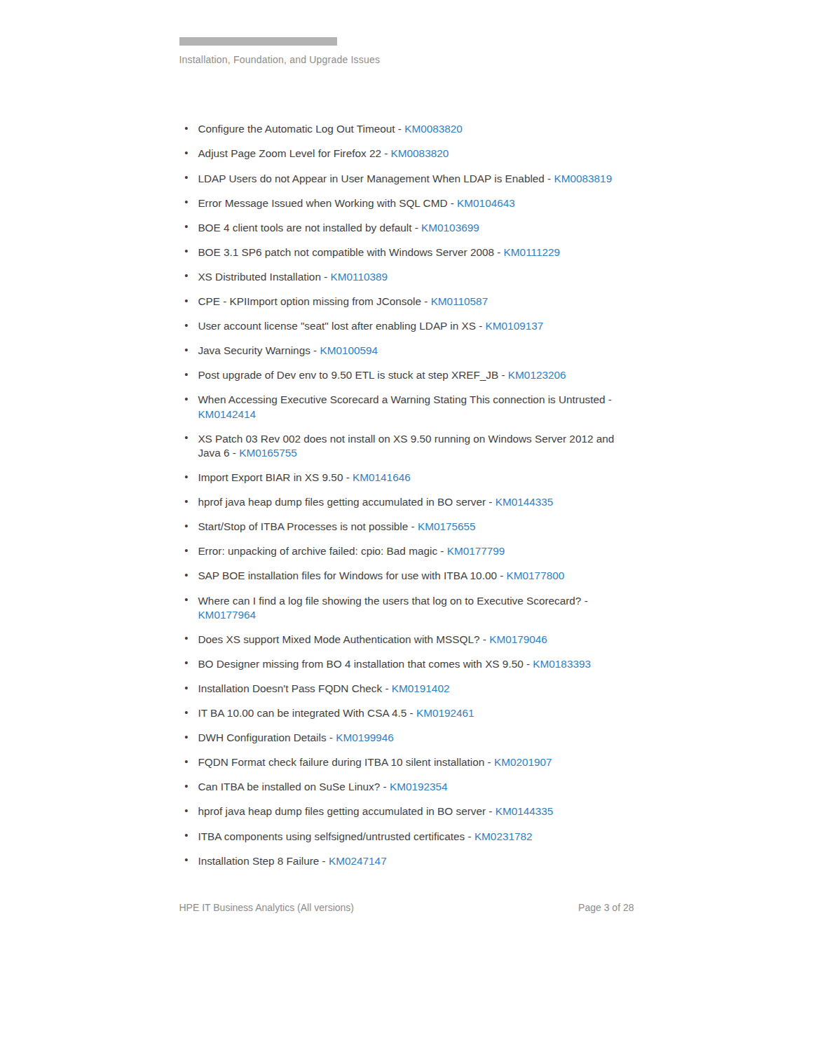Installation, Foundation, and Upgrade Issues
Configure the Automatic Log Out Timeout - KM0083820
Adjust Page Zoom Level for Firefox 22 - KM0083820
LDAP Users do not Appear in User Management When LDAP is Enabled - KM0083819
Error Message Issued when Working with SQL CMD - KM0104643
BOE 4 client tools are not installed by default - KM0103699
BOE 3.1 SP6 patch not compatible with Windows Server 2008 - KM0111229
XS Distributed Installation - KM0110389
CPE - KPIImport option missing from JConsole - KM0110587
User account license "seat" lost after enabling LDAP in XS - KM0109137
Java Security Warnings - KM0100594
Post upgrade of Dev env to 9.50 ETL is stuck at step XREF_JB - KM0123206
When Accessing Executive Scorecard a Warning Stating This connection is Untrusted - KM0142414
XS Patch 03 Rev 002 does not install on XS 9.50 running on Windows Server 2012 and Java 6 - KM0165755
Import Export BIAR in XS 9.50 - KM0141646
hprof java heap dump files getting accumulated in BO server - KM0144335
Start/Stop of ITBA Processes is not possible - KM0175655
Error: unpacking of archive failed: cpio: Bad magic - KM0177799
SAP BOE installation files for Windows for use with ITBA 10.00 - KM0177800
Where can I find a log file showing the users that log on to Executive Scorecard? - KM0177964
Does XS support Mixed Mode Authentication with MSSQL? - KM0179046
BO Designer missing from BO 4 installation that comes with XS 9.50 - KM0183393
Installation Doesn't Pass FQDN Check - KM0191402
IT BA 10.00 can be integrated With CSA 4.5 - KM0192461
DWH Configuration Details - KM0199946
FQDN Format check failure during ITBA 10 silent installation - KM0201907
Can ITBA be installed on SuSe Linux? - KM0192354
hprof java heap dump files getting accumulated in BO server - KM0144335
ITBA components using selfsigned/untrusted certificates - KM0231782
Installation Step 8 Failure - KM0247147
HPE IT Business Analytics (All versions)
Page 3 of 28